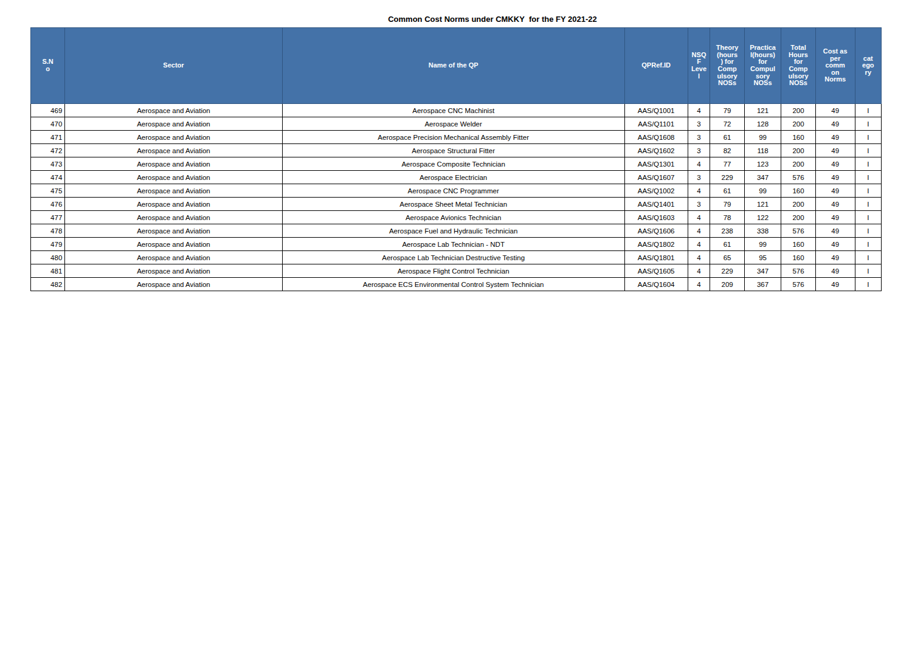Common Cost Norms under CMKKY for the FY 2021-22
| S.N o | Sector | Name of the QP | QPRef.ID | NSQ F Leve l | Theory (hours ) for Comp ulsory NOSs | Practica l(hours) for Compul sory NOSs | Total Hours for Comp ulsory NOSs | Cost as per comm on Norms | cat ego ry |
| --- | --- | --- | --- | --- | --- | --- | --- | --- | --- |
| 469 | Aerospace and Aviation | Aerospace CNC Machinist | AAS/Q1001 | 4 | 79 | 121 | 200 | 49 | I |
| 470 | Aerospace and Aviation | Aerospace Welder | AAS/Q1101 | 3 | 72 | 128 | 200 | 49 | I |
| 471 | Aerospace and Aviation | Aerospace Precision Mechanical Assembly Fitter | AAS/Q1608 | 3 | 61 | 99 | 160 | 49 | I |
| 472 | Aerospace and Aviation | Aerospace Structural Fitter | AAS/Q1602 | 3 | 82 | 118 | 200 | 49 | I |
| 473 | Aerospace and Aviation | Aerospace Composite Technician | AAS/Q1301 | 4 | 77 | 123 | 200 | 49 | I |
| 474 | Aerospace and Aviation | Aerospace Electrician | AAS/Q1607 | 3 | 229 | 347 | 576 | 49 | I |
| 475 | Aerospace and Aviation | Aerospace CNC Programmer | AAS/Q1002 | 4 | 61 | 99 | 160 | 49 | I |
| 476 | Aerospace and Aviation | Aerospace Sheet Metal Technician | AAS/Q1401 | 3 | 79 | 121 | 200 | 49 | I |
| 477 | Aerospace and Aviation | Aerospace Avionics Technician | AAS/Q1603 | 4 | 78 | 122 | 200 | 49 | I |
| 478 | Aerospace and Aviation | Aerospace Fuel and Hydraulic Technician | AAS/Q1606 | 4 | 238 | 338 | 576 | 49 | I |
| 479 | Aerospace and Aviation | Aerospace Lab Technician - NDT | AAS/Q1802 | 4 | 61 | 99 | 160 | 49 | I |
| 480 | Aerospace and Aviation | Aerospace Lab Technician Destructive Testing | AAS/Q1801 | 4 | 65 | 95 | 160 | 49 | I |
| 481 | Aerospace and Aviation | Aerospace Flight Control Technician | AAS/Q1605 | 4 | 229 | 347 | 576 | 49 | I |
| 482 | Aerospace and Aviation | Aerospace ECS Environmental Control System Technician | AAS/Q1604 | 4 | 209 | 367 | 576 | 49 | I |